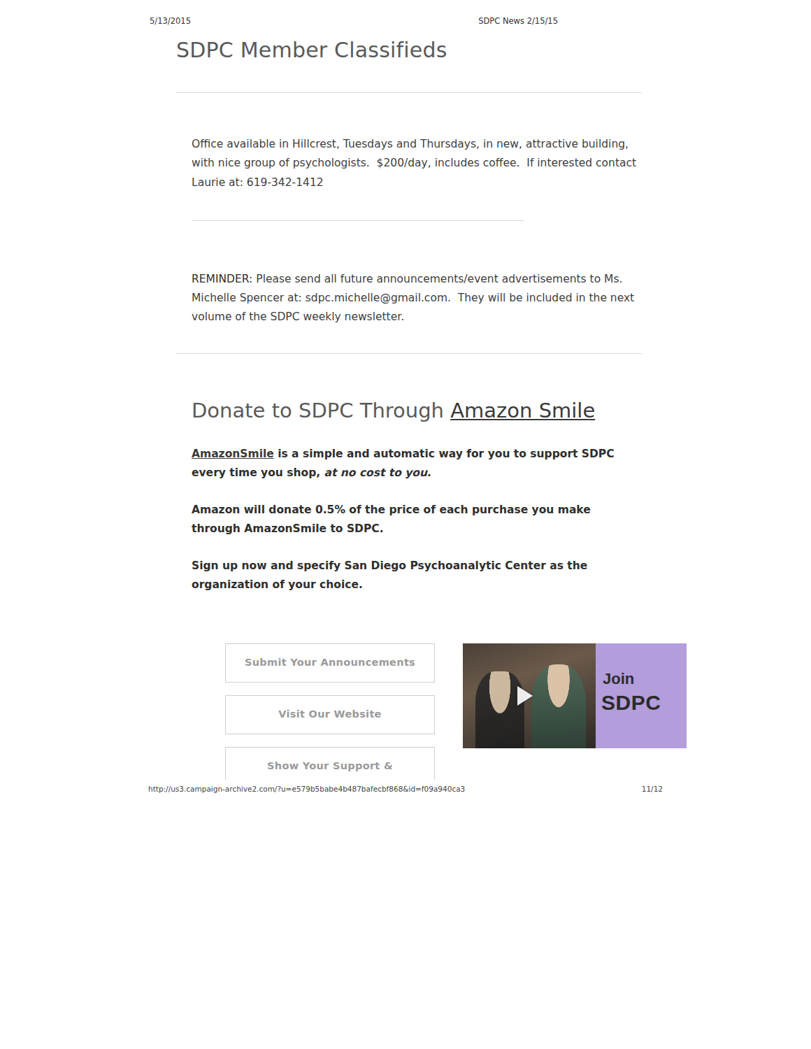5/13/2015
SDPC News 2/15/15
SDPC Member Classifieds
Office available in Hillcrest, Tuesdays and Thursdays, in new, attractive building, with nice group of psychologists. $200/day, includes coffee. If interested contact Laurie at: 619-342-1412
REMINDER: Please send all future announcements/event advertisements to Ms. Michelle Spencer at: sdpc.michelle@gmail.com. They will be included in the next volume of the SDPC weekly newsletter.
Donate to SDPC Through Amazon Smile
AmazonSmile is a simple and automatic way for you to support SDPC every time you shop, at no cost to you.
Amazon will donate 0.5% of the price of each purchase you make through AmazonSmile to SDPC.
Sign up now and specify San Diego Psychoanalytic Center as the organization of your choice.
Submit Your Announcements
Visit Our Website
Show Your Support &
Join
SDPC
http://us3.campaign-archive2.com/?u=e579b5babe4b487bafecbf868&id=f09a940ca3
11/12